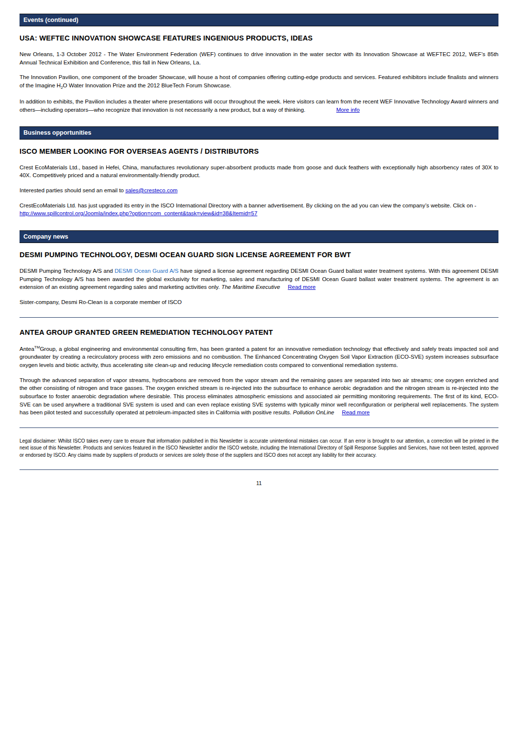Events (continued)
USA: WEFTEC INNOVATION SHOWCASE FEATURES INGENIOUS PRODUCTS, IDEAS
New Orleans, 1-3 October 2012 - The Water Environment Federation (WEF) continues to drive innovation in the water sector with its Innovation Showcase at WEFTEC 2012, WEF’s 85th Annual Technical Exhibition and Conference, this fall in New Orleans, La.
The Innovation Pavilion, one component of the broader Showcase, will house a host of companies offering cutting-edge products and services. Featured exhibitors include finalists and winners of the Imagine H2O Water Innovation Prize and the 2012 BlueTech Forum Showcase.
In addition to exhibits, the Pavilion includes a theater where presentations will occur throughout the week. Here visitors can learn from the recent WEF Innovative Technology Award winners and others—including operators—who recognize that innovation is not necessarily a new product, but a way of thinking. More info
Business opportunities
ISCO MEMBER LOOKING FOR OVERSEAS AGENTS / DISTRIBUTORS
Crest EcoMaterials Ltd., based in Hefei, China, manufactures revolutionary super-absorbent products made from goose and duck feathers with exceptionally high absorbency rates of 30X to 40X. Competitively priced and a natural environmentally-friendly product.
Interested parties should send an email to sales@cresteco.com
CrestEcoMaterials Ltd. has just upgraded its entry in the ISCO International Directory with a banner advertisement. By clicking on the ad you can view the company’s website. Click on -
http://www.spillcontrol.org/Joomla/index.php?option=com_content&task=view&id=38&Itemid=57
Company news
DESMI PUMPING TECHNOLOGY, DESMI OCEAN GUARD SIGN LICENSE AGREEMENT FOR BWT
DESMI Pumping Technology A/S and DESMI Ocean Guard A/S have signed a license agreement regarding DESMI Ocean Guard ballast water treatment systems. With this agreement DESMI Pumping Technology A/S has been awarded the global exclusivity for marketing, sales and manufacturing of DESMI Ocean Guard ballast water treatment systems. The agreement is an extension of an existing agreement regarding sales and marketing activities only. The Maritime Executive Read more
Sister-company, Desmi Ro-Clean is a corporate member of ISCO
ANTEA GROUP GRANTED GREEN REMEDIATION TECHNOLOGY PATENT
AnteaTMGroup, a global engineering and environmental consulting firm, has been granted a patent for an innovative remediation technology that effectively and safely treats impacted soil and groundwater by creating a recirculatory process with zero emissions and no combustion. The Enhanced Concentrating Oxygen Soil Vapor Extraction (ECO-SVE) system increases subsurface oxygen levels and biotic activity, thus accelerating site clean-up and reducing lifecycle remediation costs compared to conventional remediation systems.
Through the advanced separation of vapor streams, hydrocarbons are removed from the vapor stream and the remaining gases are separated into two air streams; one oxygen enriched and the other consisting of nitrogen and trace gasses. The oxygen enriched stream is re-injected into the subsurface to enhance aerobic degradation and the nitrogen stream is re-injected into the subsurface to foster anaerobic degradation where desirable. This process eliminates atmospheric emissions and associated air permitting monitoring requirements. The first of its kind, ECO-SVE can be used anywhere a traditional SVE system is used and can even replace existing SVE systems with typically minor well reconfiguration or peripheral well replacements. The system has been pilot tested and successfully operated at petroleum-impacted sites in California with positive results. Pollution OnLine Read more
Legal disclaimer: Whilst ISCO takes every care to ensure that information published in this Newsletter is accurate unintentional mistakes can occur. If an error is brought to our attention, a correction will be printed in the next issue of this Newsletter. Products and services featured in the ISCO Newsletter and/or the ISCO website, including the International Directory of Spill Response Supplies and Services, have not been tested, approved or endorsed by ISCO. Any claims made by suppliers of products or services are solely those of the suppliers and ISCO does not accept any liability for their accuracy.
11